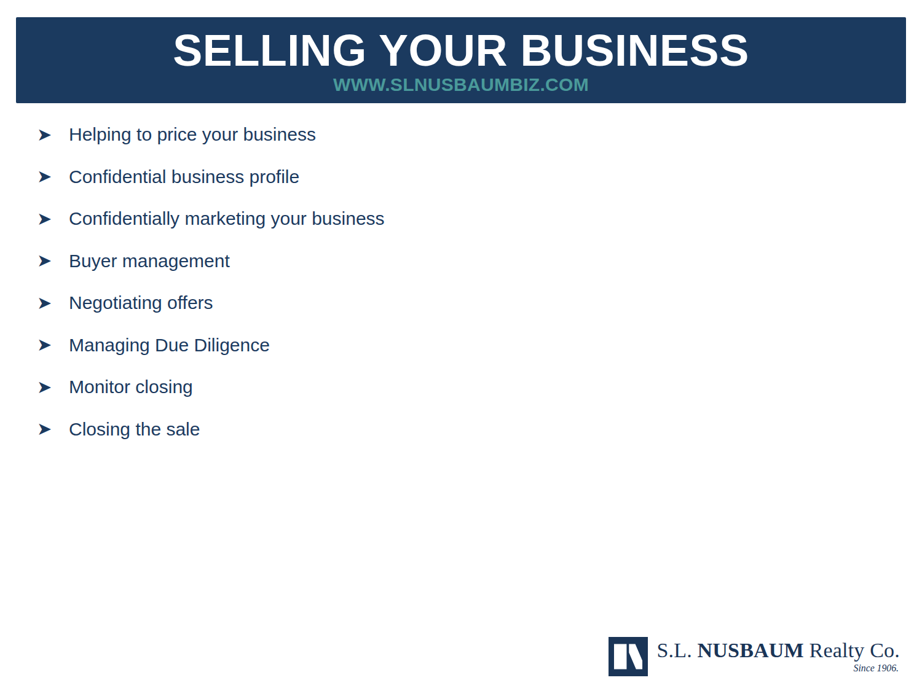Selling Your Business www.slnusbaumbiz.com
Helping to price your business
Confidential business profile
Confidentially marketing your business
Buyer management
Negotiating offers
Managing Due Diligence
Monitor closing
Closing the sale
S.L. NUSBAUM Realty Co. Since 1906.